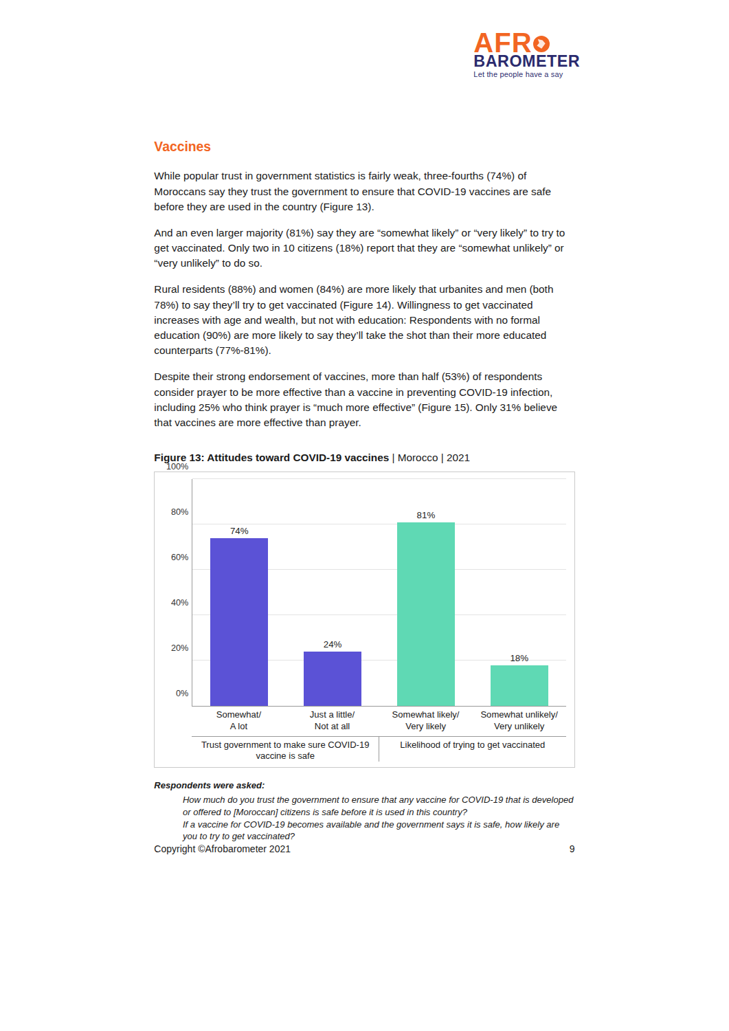AFR
BAROMETER
Let the people have a say
Vaccines
While popular trust in government statistics is fairly weak, three-fourths (74%) of Moroccans say they trust the government to ensure that COVID-19 vaccines are safe before they are used in the country (Figure 13).
And an even larger majority (81%) say they are “somewhat likely” or “very likely” to try to get vaccinated. Only two in 10 citizens (18%) report that they are “somewhat unlikely” or “very unlikely” to do so.
Rural residents (88%) and women (84%) are more likely that urbanites and men (both 78%) to say they’ll try to get vaccinated (Figure 14). Willingness to get vaccinated increases with age and wealth, but not with education: Respondents with no formal education (90%) are more likely to say they’ll take the shot than their more educated counterparts (77%-81%).
Despite their strong endorsement of vaccines, more than half (53%) of respondents consider prayer to be more effective than a vaccine in preventing COVID-19 infection, including 25% who think prayer is “much more effective” (Figure 15). Only 31% believe that vaccines are more effective than prayer.
Figure 13: Attitudes toward COVID-19 vaccines | Morocco | 2021
100%
80%
60%
40%
20%
0%
74%
24%
81%
18%
Somewhat/
A lot
Just a little/
Not at all
Somewhat likely/
Very likely
Somewhat unlikely/
Very unlikely
Trust government to make sure COVID-19
vaccine is safe
Likelihood of trying to get vaccinated
Respondents were asked:
How much do you trust the government to ensure that any vaccine for COVID-19 that is developed or offered to [Moroccan] citizens is safe before it is used in this country?
If a vaccine for COVID-19 becomes available and the government says it is safe, how likely are you to try to get vaccinated?
Copyright ©Afrobarometer 2021 9